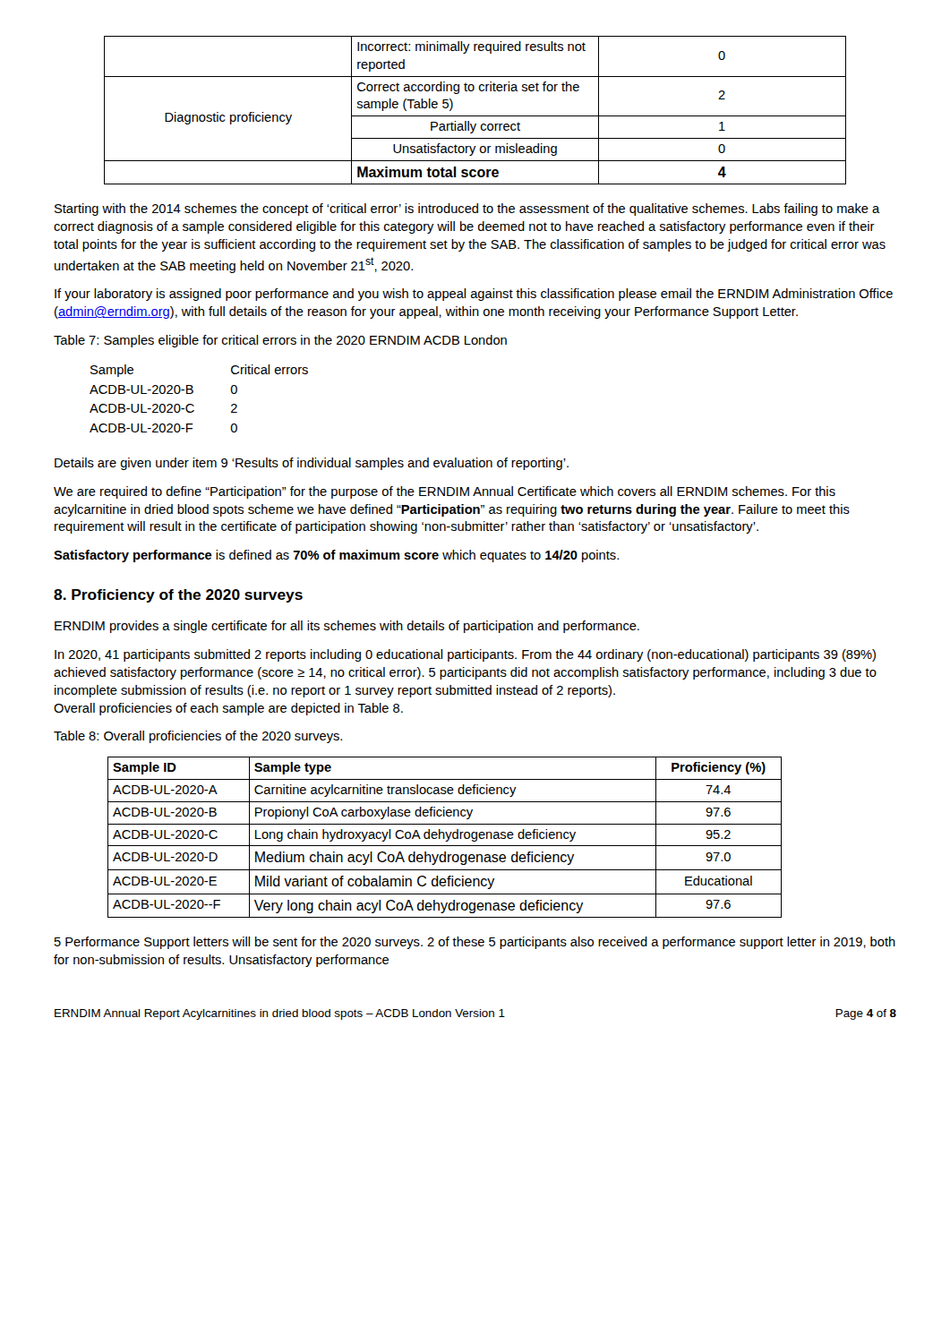| | Incorrect: minimally required results not reported | 0 |
| Diagnostic proficiency | Correct according to criteria set for the sample (Table 5) | 2 |
| Partially correct | 1 |
| Unsatisfactory or misleading | 0 |
| | Maximum total score | 4 |
Starting with the 2014 schemes the concept of ‘critical error’ is introduced to the assessment of the qualitative schemes. Labs failing to make a correct diagnosis of a sample considered eligible for this category will be deemed not to have reached a satisfactory performance even if their total points for the year is sufficient according to the requirement set by the SAB. The classification of samples to be judged for critical error was undertaken at the SAB meeting held on November 21st, 2020.
If your laboratory is assigned poor performance and you wish to appeal against this classification please email the ERNDIM Administration Office (admin@erndim.org), with full details of the reason for your appeal, within one month receiving your Performance Support Letter.
Table 7: Samples eligible for critical errors in the 2020 ERNDIM ACDB London
| Sample | Critical errors |
| ACDB-UL-2020-B | 0 |
| ACDB-UL-2020-C | 2 |
| ACDB-UL-2020-F | 0 |
Details are given under item 9 ‘Results of individual samples and evaluation of reporting’.
We are required to define “Participation” for the purpose of the ERNDIM Annual Certificate which covers all ERNDIM schemes. For this acylcarnitine in dried blood spots scheme we have defined “Participation” as requiring two returns during the year. Failure to meet this requirement will result in the certificate of participation showing ‘non-submitter’ rather than ‘satisfactory’ or ‘unsatisfactory’.
Satisfactory performance is defined as 70% of maximum score which equates to 14/20 points.
8. Proficiency of the 2020 surveys
ERNDIM provides a single certificate for all its schemes with details of participation and performance.
In 2020, 41 participants submitted 2 reports including 0 educational participants. From the 44 ordinary (non-educational) participants 39 (89%) achieved satisfactory performance (score ≥ 14, no critical error). 5 participants did not accomplish satisfactory performance, including 3 due to incomplete submission of results (i.e. no report or 1 survey report submitted instead of 2 reports).
Overall proficiencies of each sample are depicted in Table 8.
Table 8: Overall proficiencies of the 2020 surveys.
| Sample ID | Sample type | Proficiency (%) |
| --- | --- | --- |
| ACDB-UL-2020-A | Carnitine acylcarnitine translocase deficiency | 74.4 |
| ACDB-UL-2020-B | Propionyl CoA carboxylase deficiency | 97.6 |
| ACDB-UL-2020-C | Long chain hydroxyacyl CoA dehydrogenase deficiency | 95.2 |
| ACDB-UL-2020-D | Medium chain acyl CoA dehydrogenase deficiency | 97.0 |
| ACDB-UL-2020-E | Mild variant of cobalamin C deficiency | Educational |
| ACDB-UL-2020--F | Very long chain acyl CoA dehydrogenase deficiency | 97.6 |
5 Performance Support letters will be sent for the 2020 surveys. 2 of these 5 participants also received a performance support letter in 2019, both for non-submission of results. Unsatisfactory performance
ERNDIM Annual Report Acylcarnitines in dried blood spots – ACDB London Version 1 Page 4 of 8